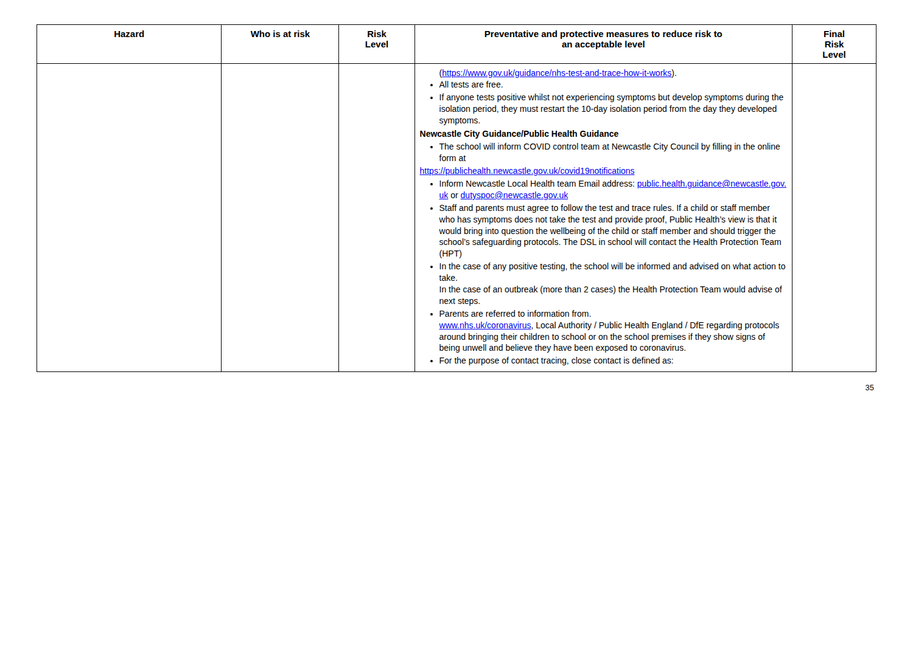| Hazard | Who is at risk | Risk Level | Preventative and protective measures to reduce risk to an acceptable level | Final Risk Level |
| --- | --- | --- | --- | --- |
| | | | ( https://www.gov.uk/guidance/nhs-test-and-trace-how-it-works ). All tests are free. If anyone tests positive whilst not experiencing symptoms but develop symptoms during the isolation period, they must restart the 10-day isolation period from the day they developed symptoms. Newcastle City Guidance/Public Health Guidance The school will inform COVID control team at Newcastle City Council by filling in the online form at https://publichealth.newcastle.gov.uk/covid19notifications Inform Newcastle Local Health team Email address: public.health.guidance@newcastle.gov.uk or dutyspoc@newcastle.gov.uk Staff and parents must agree to follow the test and trace rules. If a child or staff member who has symptoms does not take the test and provide proof, Public Health’s view is that it would bring into question the wellbeing of the child or staff member and should trigger the school’s safeguarding protocols. The DSL in school will contact the Health Protection Team (HPT) In the case of any positive testing, the school will be informed and advised on what action to take. In the case of an outbreak (more than 2 cases) the Health Protection Team would advise of next steps. Parents are referred to information from. www.nhs.uk/coronavirus , Local Authority / Public Health England / DfE regarding protocols around bringing their children to school or on the school premises if they show signs of being unwell and believe they have been exposed to coronavirus. For the purpose of contact tracing, close contact is defined as: | |
35